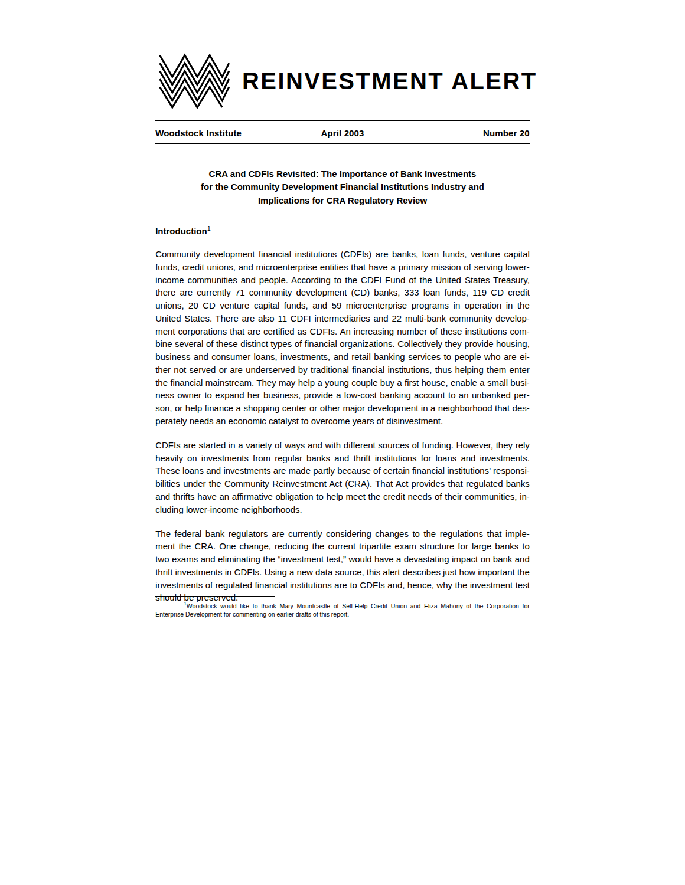REINVESTMENT ALERT
Woodstock Institute
April 2003
Number 20
CRA and CDFIs Revisited: The Importance of Bank Investments
for the Community Development Financial Institutions Industry and
Implications for CRA Regulatory Review
Introduction1
Community development financial institutions (CDFIs) are banks, loan funds, venture capital funds, credit unions, and microenterprise entities that have a primary mission of serving lower-income communities and people. According to the CDFI Fund of the United States Treasury, there are currently 71 community development (CD) banks, 333 loan funds, 119 CD credit unions, 20 CD venture capital funds, and 59 microenterprise programs in operation in the United States. There are also 11 CDFI intermediaries and 22 multi-bank community development corporations that are certified as CDFIs. An increasing number of these institutions combine several of these distinct types of financial organizations. Collectively they provide housing, business and consumer loans, investments, and retail banking services to people who are either not served or are underserved by traditional financial institutions, thus helping them enter the financial mainstream. They may help a young couple buy a first house, enable a small business owner to expand her business, provide a low-cost banking account to an unbanked person, or help finance a shopping center or other major development in a neighborhood that desperately needs an economic catalyst to overcome years of disinvestment.
CDFIs are started in a variety of ways and with different sources of funding. However, they rely heavily on investments from regular banks and thrift institutions for loans and investments. These loans and investments are made partly because of certain financial institutions’ responsibilities under the Community Reinvestment Act (CRA). That Act provides that regulated banks and thrifts have an affirmative obligation to help meet the credit needs of their communities, including lower-income neighborhoods.
The federal bank regulators are currently considering changes to the regulations that implement the CRA. One change, reducing the current tripartite exam structure for large banks to two exams and eliminating the “investment test,” would have a devastating impact on bank and thrift investments in CDFIs. Using a new data source, this alert describes just how important the investments of regulated financial institutions are to CDFIs and, hence, why the investment test should be preserved.
1Woodstock would like to thank Mary Mountcastle of Self-Help Credit Union and Eliza Mahony of the Corporation for Enterprise Development for commenting on earlier drafts of this report.